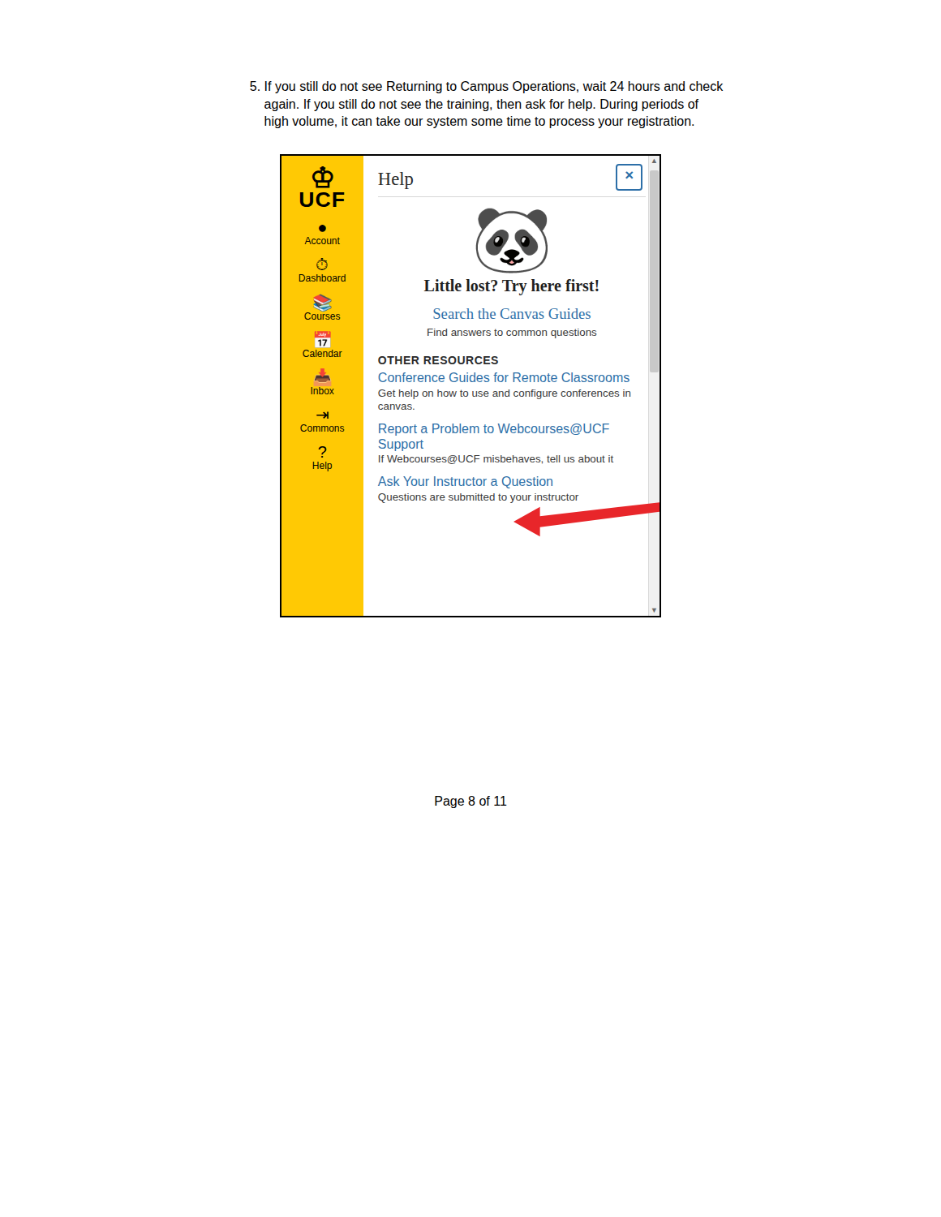If you still do not see Returning to Campus Operations, wait 24 hours and check again. If you still do not see the training, then ask for help. During periods of high volume, it can take our system some time to process your registration.
♔ UCF
● Account
⏱ Dashboard
📚 Courses
📅 Calendar
📥 Inbox
⇥ Commons
? Help
×
Help
🐼
Little lost? Try here first!
Search the Canvas Guides
Find answers to common questions
OTHER RESOURCES
Conference Guides for Remote Classrooms
Get help on how to use and configure conferences in canvas.
Report a Problem to Webcourses@UCF Support
If Webcourses@UCF misbehaves, tell us about it
Ask Your Instructor a Question
Questions are submitted to your instructor
▲
▼
Page 8 of 11